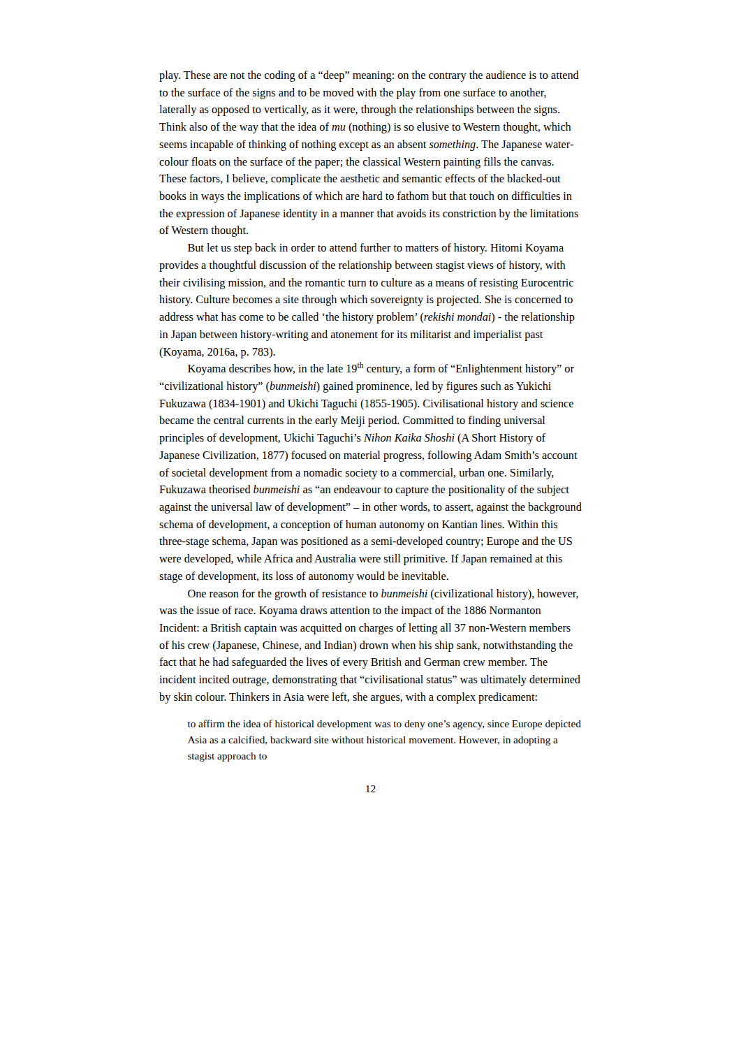play. These are not the coding of a “deep” meaning: on the contrary the audience is to attend to the surface of the signs and to be moved with the play from one surface to another, laterally as opposed to vertically, as it were, through the relationships between the signs. Think also of the way that the idea of mu (nothing) is so elusive to Western thought, which seems incapable of thinking of nothing except as an absent something. The Japanese water-colour floats on the surface of the paper; the classical Western painting fills the canvas. These factors, I believe, complicate the aesthetic and semantic effects of the blacked-out books in ways the implications of which are hard to fathom but that touch on difficulties in the expression of Japanese identity in a manner that avoids its constriction by the limitations of Western thought.
But let us step back in order to attend further to matters of history. Hitomi Koyama provides a thoughtful discussion of the relationship between stagist views of history, with their civilising mission, and the romantic turn to culture as a means of resisting Eurocentric history. Culture becomes a site through which sovereignty is projected. She is concerned to address what has come to be called ‘the history problem’ (rekishi mondai) - the relationship in Japan between history-writing and atonement for its militarist and imperialist past (Koyama, 2016a, p. 783).
Koyama describes how, in the late 19th century, a form of “Enlightenment history” or “civilizational history” (bunmeishi) gained prominence, led by figures such as Yukichi Fukuzawa (1834-1901) and Ukichi Taguchi (1855-1905). Civilisational history and science became the central currents in the early Meiji period. Committed to finding universal principles of development, Ukichi Taguchi’s Nihon Kaika Shoshi (A Short History of Japanese Civilization, 1877) focused on material progress, following Adam Smith’s account of societal development from a nomadic society to a commercial, urban one. Similarly, Fukuzawa theorised bunmeishi as “an endeavour to capture the positionality of the subject against the universal law of development” – in other words, to assert, against the background schema of development, a conception of human autonomy on Kantian lines. Within this three-stage schema, Japan was positioned as a semi-developed country; Europe and the US were developed, while Africa and Australia were still primitive. If Japan remained at this stage of development, its loss of autonomy would be inevitable.
One reason for the growth of resistance to bunmeishi (civilizational history), however, was the issue of race. Koyama draws attention to the impact of the 1886 Normanton Incident: a British captain was acquitted on charges of letting all 37 non-Western members of his crew (Japanese, Chinese, and Indian) drown when his ship sank, notwithstanding the fact that he had safeguarded the lives of every British and German crew member. The incident incited outrage, demonstrating that “civilisational status” was ultimately determined by skin colour. Thinkers in Asia were left, she argues, with a complex predicament:
to affirm the idea of historical development was to deny one’s agency, since Europe depicted Asia as a calcified, backward site without historical movement. However, in adopting a stagist approach to
12